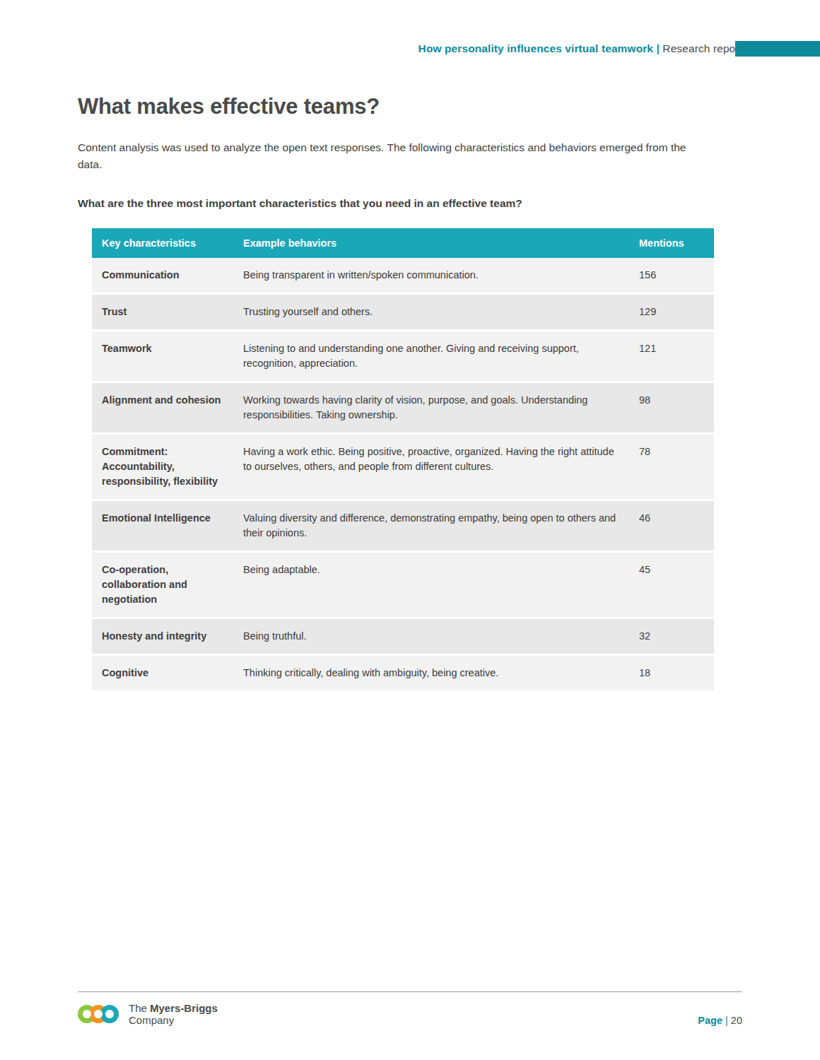How personality influences virtual teamwork | Research report
What makes effective teams?
Content analysis was used to analyze the open text responses. The following characteristics and behaviors emerged from the data.
What are the three most important characteristics that you need in an effective team?
| Key characteristics | Example behaviors | Mentions |
| --- | --- | --- |
| Communication | Being transparent in written/spoken communication. | 156 |
| Trust | Trusting yourself and others. | 129 |
| Teamwork | Listening to and understanding one another. Giving and receiving support, recognition, appreciation. | 121 |
| Alignment and cohesion | Working towards having clarity of vision, purpose, and goals. Understanding responsibilities. Taking ownership. | 98 |
| Commitment: Accountability, responsibility, flexibility | Having a work ethic. Being positive, proactive, organized. Having the right attitude to ourselves, others, and people from different cultures. | 78 |
| Emotional Intelligence | Valuing diversity and difference, demonstrating empathy, being open to others and their opinions. | 46 |
| Co-operation, collaboration and negotiation | Being adaptable. | 45 |
| Honesty and integrity | Being truthful. | 32 |
| Cognitive | Thinking critically, dealing with ambiguity, being creative. | 18 |
The Myers-Briggs
Company
Page | 20